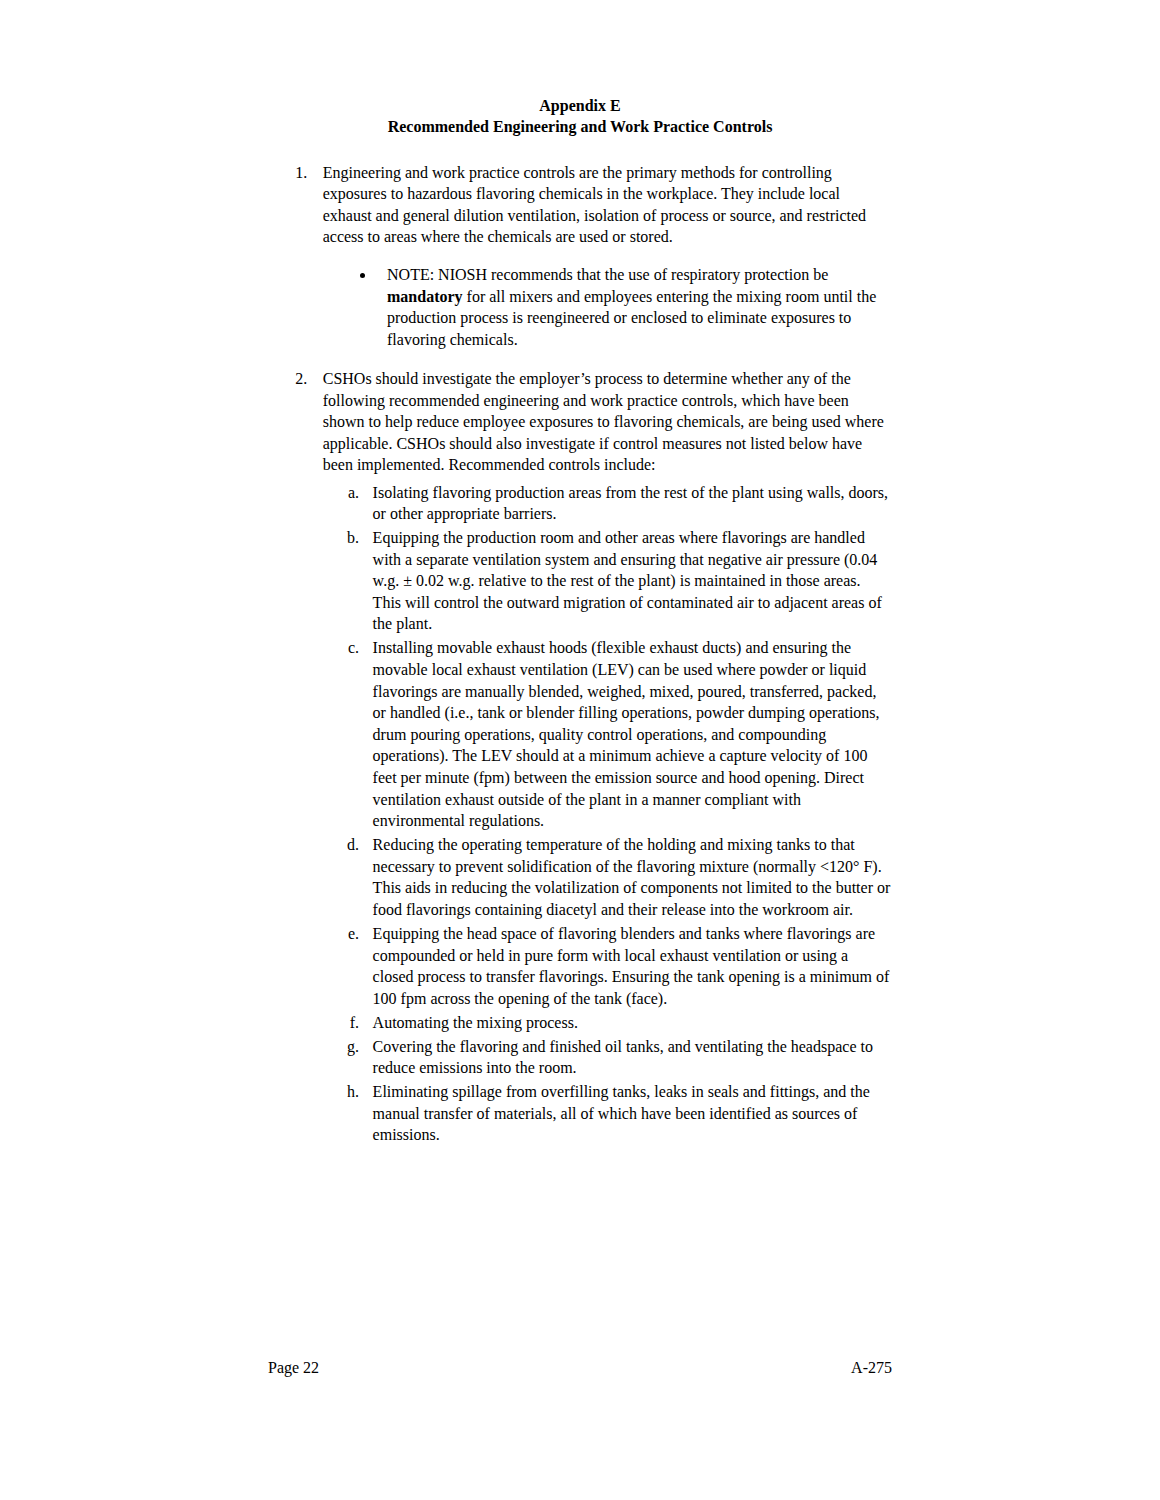Appendix E
Recommended Engineering and Work Practice Controls
Engineering and work practice controls are the primary methods for controlling exposures to hazardous flavoring chemicals in the workplace. They include local exhaust and general dilution ventilation, isolation of process or source, and restricted access to areas where the chemicals are used or stored.
NOTE: NIOSH recommends that the use of respiratory protection be mandatory for all mixers and employees entering the mixing room until the production process is reengineered or enclosed to eliminate exposures to flavoring chemicals.
CSHOs should investigate the employer’s process to determine whether any of the following recommended engineering and work practice controls, which have been shown to help reduce employee exposures to flavoring chemicals, are being used where applicable. CSHOs should also investigate if control measures not listed below have been implemented. Recommended controls include:
Isolating flavoring production areas from the rest of the plant using walls, doors, or other appropriate barriers.
Equipping the production room and other areas where flavorings are handled with a separate ventilation system and ensuring that negative air pressure (0.04 w.g. ± 0.02 w.g. relative to the rest of the plant) is maintained in those areas. This will control the outward migration of contaminated air to adjacent areas of the plant.
Installing movable exhaust hoods (flexible exhaust ducts) and ensuring the movable local exhaust ventilation (LEV) can be used where powder or liquid flavorings are manually blended, weighed, mixed, poured, transferred, packed, or handled (i.e., tank or blender filling operations, powder dumping operations, drum pouring operations, quality control operations, and compounding operations). The LEV should at a minimum achieve a capture velocity of 100 feet per minute (fpm) between the emission source and hood opening. Direct ventilation exhaust outside of the plant in a manner compliant with environmental regulations.
Reducing the operating temperature of the holding and mixing tanks to that necessary to prevent solidification of the flavoring mixture (normally <120° F). This aids in reducing the volatilization of components not limited to the butter or food flavorings containing diacetyl and their release into the workroom air.
Equipping the head space of flavoring blenders and tanks where flavorings are compounded or held in pure form with local exhaust ventilation or using a closed process to transfer flavorings. Ensuring the tank opening is a minimum of 100 fpm across the opening of the tank (face).
Automating the mixing process.
Covering the flavoring and finished oil tanks, and ventilating the headspace to reduce emissions into the room.
Eliminating spillage from overfilling tanks, leaks in seals and fittings, and the manual transfer of materials, all of which have been identified as sources of emissions.
Page 22
A-275